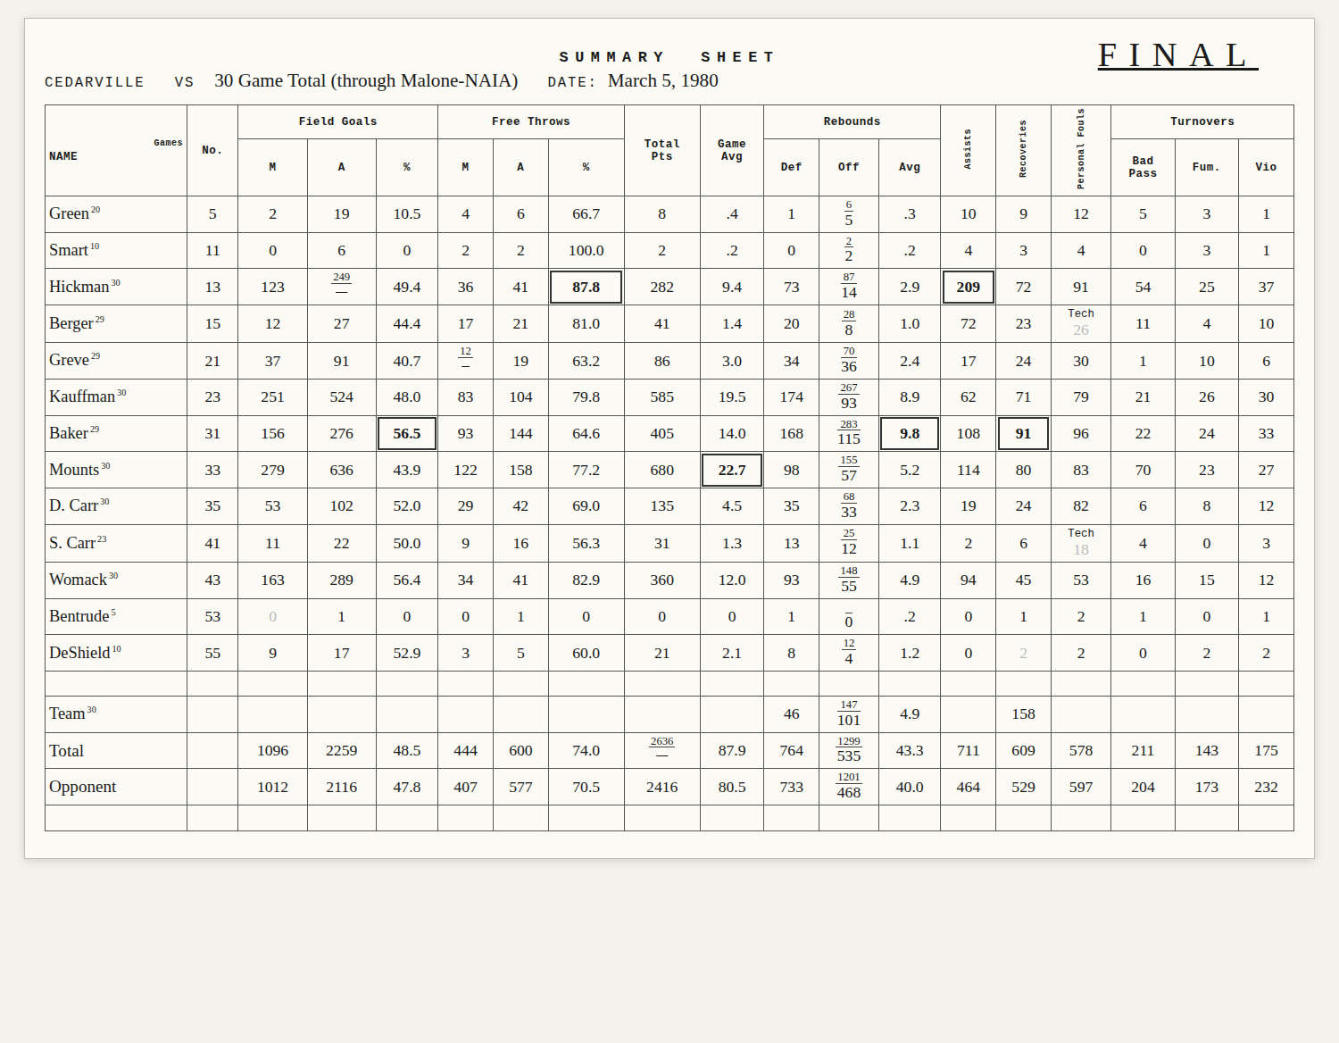FINAL
SUMMARY SHEET
Cedarville vs 30 Game Total (through Malone-NAIA) Date: March 5, 1980
| Games NAME | No. | Field Goals | Free Throws | Total Pts | Game Avg | Rebounds | Assists | Recoveries | Personal Fouls | Turnovers |
| --- | --- | --- | --- | --- | --- | --- | --- | --- | --- | --- |
| M | A | % | M | A | % | Def | Off | Avg | Bad Pass | Fum. | Vio |
| Green 20 | 5 | 2 | 19 | 10.5 | 4 | 6 | 66.7 | 8 | .4 | 1 | 6 5 | .3 | 10 | 9 | 12 | 5 | 3 | 1 |
| Smart 10 | 11 | 0 | 6 | 0 | 2 | 2 | 100.0 | 2 | .2 | 0 | 2 2 | .2 | 4 | 3 | 4 | 0 | 3 | 1 |
| Hickman 30 | 13 | 123 | 249 | 49.4 | 36 | 41 | 87.8 | 282 | 9.4 | 73 | 87 14 | 2.9 | 209 | 72 | 91 | 54 | 25 | 37 |
| Berger 29 | 15 | 12 | 27 | 44.4 | 17 | 21 | 81.0 | 41 | 1.4 | 20 | 28 8 | 1.0 | 72 | 23 | Tech 26 | 11 | 4 | 10 |
| Greve 29 | 21 | 37 | 91 | 40.7 | 12 | 19 | 63.2 | 86 | 3.0 | 34 | 70 36 | 2.4 | 17 | 24 | 30 | 1 | 10 | 6 |
| Kauffman 30 | 23 | 251 | 524 | 48.0 | 83 | 104 | 79.8 | 585 | 19.5 | 174 | 267 93 | 8.9 | 62 | 71 | 79 | 21 | 26 | 30 |
| Baker 29 | 31 | 156 | 276 | 56.5 | 93 | 144 | 64.6 | 405 | 14.0 | 168 | 283 115 | 9.8 | 108 | 91 | 96 | 22 | 24 | 33 |
| Mounts 30 | 33 | 279 | 636 | 43.9 | 122 | 158 | 77.2 | 680 | 22.7 | 98 | 155 57 | 5.2 | 114 | 80 | 83 | 70 | 23 | 27 |
| D. Carr 30 | 35 | 53 | 102 | 52.0 | 29 | 42 | 69.0 | 135 | 4.5 | 35 | 68 33 | 2.3 | 19 | 24 | 82 | 6 | 8 | 12 |
| S. Carr 23 | 41 | 11 | 22 | 50.0 | 9 | 16 | 56.3 | 31 | 1.3 | 13 | 25 12 | 1.1 | 2 | 6 | Tech 18 | 4 | 0 | 3 |
| Womack 30 | 43 | 163 | 289 | 56.4 | 34 | 41 | 82.9 | 360 | 12.0 | 93 | 148 55 | 4.9 | 94 | 45 | 53 | 16 | 15 | 12 |
| Bentrude 5 | 53 | 0 | 1 | 0 | 0 | 1 | 0 | 0 | 0 | 1 | 0 | .2 | 0 | 1 | 2 | 1 | 0 | 1 |
| DeShield 10 | 55 | 9 | 17 | 52.9 | 3 | 5 | 60.0 | 21 | 2.1 | 8 | 12 4 | 1.2 | 0 | 2 | 2 | 0 | 2 | 2 |
| Team 30 | | | | | | | | | | 46 | 147 101 | 4.9 | | 158 | | | | |
| Total | | 1096 | 2259 | 48.5 | 444 | 600 | 74.0 | 2636 | 87.9 | 764 | 1299 535 | 43.3 | 711 | 609 | 578 | 211 | 143 | 175 |
| Opponent | | 1012 | 2116 | 47.8 | 407 | 577 | 70.5 | 2416 | 80.5 | 733 | 1201 468 | 40.0 | 464 | 529 | 597 | 204 | 173 | 232 |